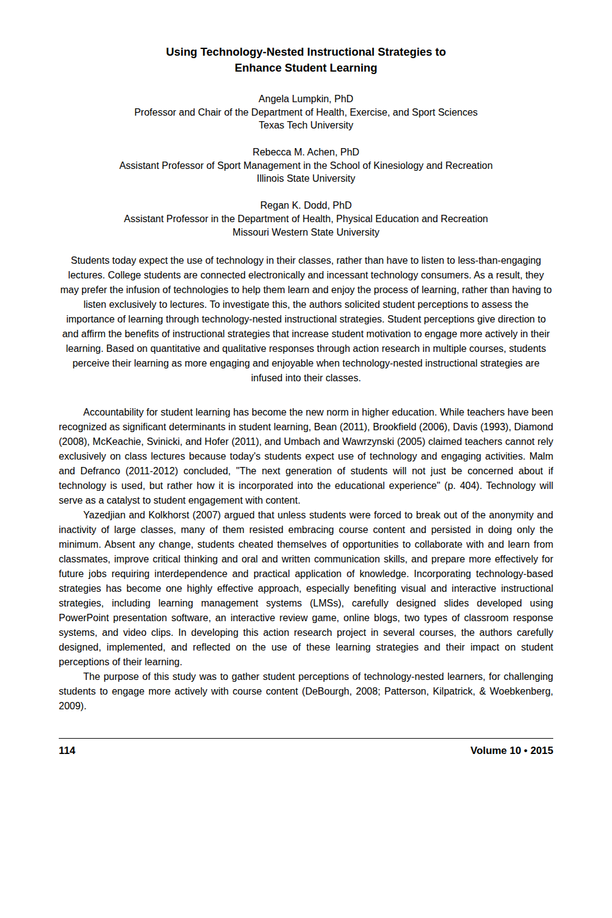Using Technology-Nested Instructional Strategies to
Enhance Student Learning
Angela Lumpkin, PhD
Professor and Chair of the Department of Health, Exercise, and Sport Sciences
Texas Tech University
Rebecca M. Achen, PhD
Assistant Professor of Sport Management in the School of Kinesiology and Recreation
Illinois State University
Regan K. Dodd, PhD
Assistant Professor in the Department of Health, Physical Education and Recreation
Missouri Western State University
Students today expect the use of technology in their classes, rather than have to listen to less-than-engaging lectures. College students are connected electronically and incessant technology consumers. As a result, they may prefer the infusion of technologies to help them learn and enjoy the process of learning, rather than having to listen exclusively to lectures. To investigate this, the authors solicited student perceptions to assess the importance of learning through technology-nested instructional strategies. Student perceptions give direction to and affirm the benefits of instructional strategies that increase student motivation to engage more actively in their learning. Based on quantitative and qualitative responses through action research in multiple courses, students perceive their learning as more engaging and enjoyable when technology-nested instructional strategies are infused into their classes.
Accountability for student learning has become the new norm in higher education. While teachers have been recognized as significant determinants in student learning, Bean (2011), Brookfield (2006), Davis (1993), Diamond (2008), McKeachie, Svinicki, and Hofer (2011), and Umbach and Wawrzynski (2005) claimed teachers cannot rely exclusively on class lectures because today's students expect use of technology and engaging activities. Malm and Defranco (2011-2012) concluded, "The next generation of students will not just be concerned about if technology is used, but rather how it is incorporated into the educational experience" (p. 404). Technology will serve as a catalyst to student engagement with content.
Yazedjian and Kolkhorst (2007) argued that unless students were forced to break out of the anonymity and inactivity of large classes, many of them resisted embracing course content and persisted in doing only the minimum. Absent any change, students cheated themselves of opportunities to collaborate with and learn from classmates, improve critical thinking and oral and written communication skills, and prepare more effectively for future jobs requiring interdependence and practical application of knowledge. Incorporating technology-based strategies has become one highly effective approach, especially benefiting visual and interactive instructional strategies, including learning management systems (LMSs), carefully designed slides developed using PowerPoint presentation software, an interactive review game, online blogs, two types of classroom response systems, and video clips. In developing this action research project in several courses, the authors carefully designed, implemented, and reflected on the use of these learning strategies and their impact on student perceptions of their learning.
The purpose of this study was to gather student perceptions of technology-nested learners, for challenging students to engage more actively with course content (DeBourgh, 2008; Patterson, Kilpatrick, & Woebkenberg, 2009).
114 Volume 10 • 2015